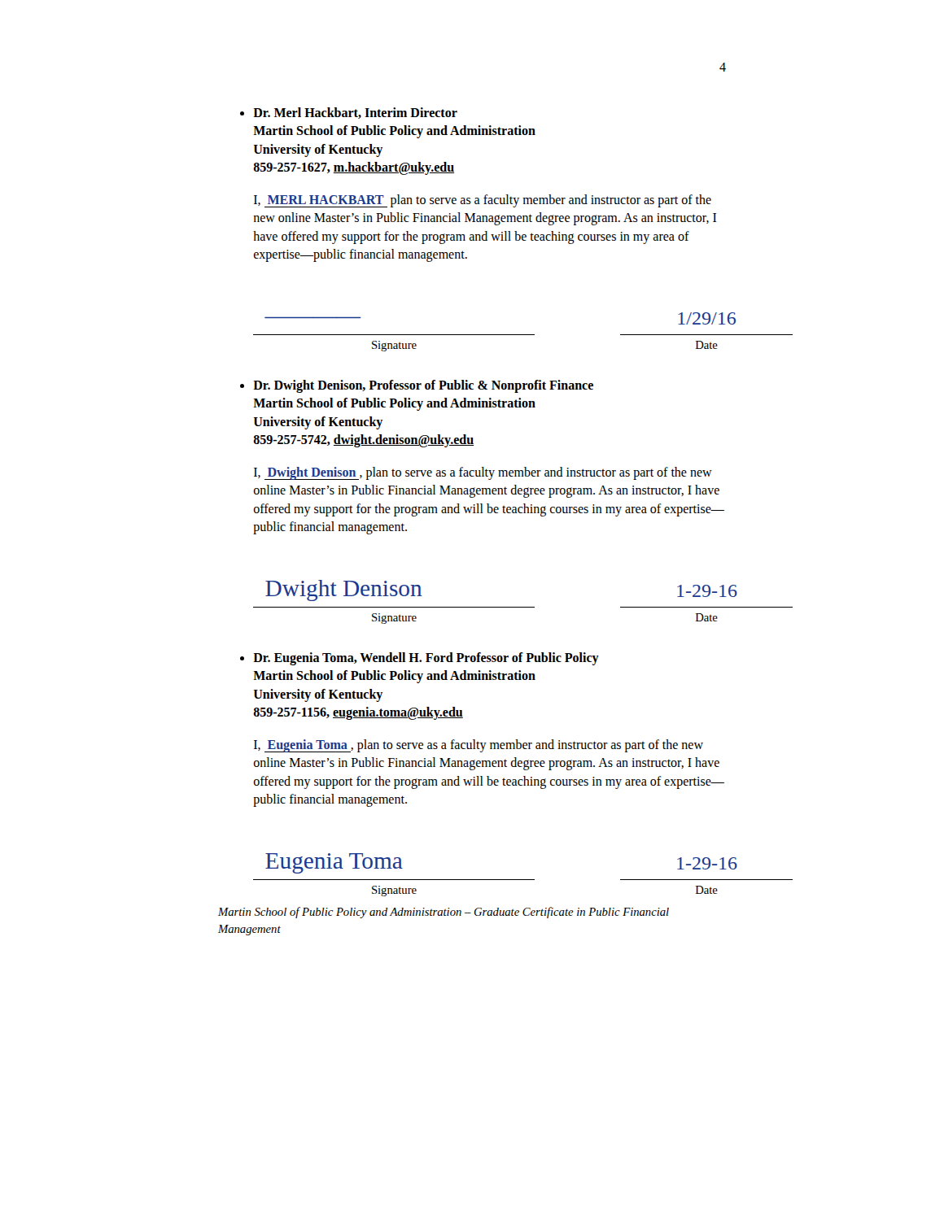4
Dr. Merl Hackbart, Interim Director
Martin School of Public Policy and Administration
University of Kentucky
859-257-1627, m.hackbart@uky.edu
I, MERL HACKBART plan to serve as a faculty member and instructor as part of the new online Master’s in Public Financial Management degree program. As an instructor, I have offered my support for the program and will be teaching courses in my area of expertise—public financial management.
————
Signature
1/29/16
Date
Dr. Dwight Denison, Professor of Public & Nonprofit Finance
Martin School of Public Policy and Administration
University of Kentucky
859-257-5742, dwight.denison@uky.edu
I, Dwight Denison, plan to serve as a faculty member and instructor as part of the new online Master’s in Public Financial Management degree program. As an instructor, I have offered my support for the program and will be teaching courses in my area of expertise—public financial management.
Dwight Denison
Signature
1-29-16
Date
Dr. Eugenia Toma, Wendell H. Ford Professor of Public Policy
Martin School of Public Policy and Administration
University of Kentucky
859-257-1156, eugenia.toma@uky.edu
I, Eugenia Toma, plan to serve as a faculty member and instructor as part of the new online Master’s in Public Financial Management degree program. As an instructor, I have offered my support for the program and will be teaching courses in my area of expertise—public financial management.
Eugenia Toma
Signature
1-29-16
Date
Martin School of Public Policy and Administration – Graduate Certificate in Public Financial Management